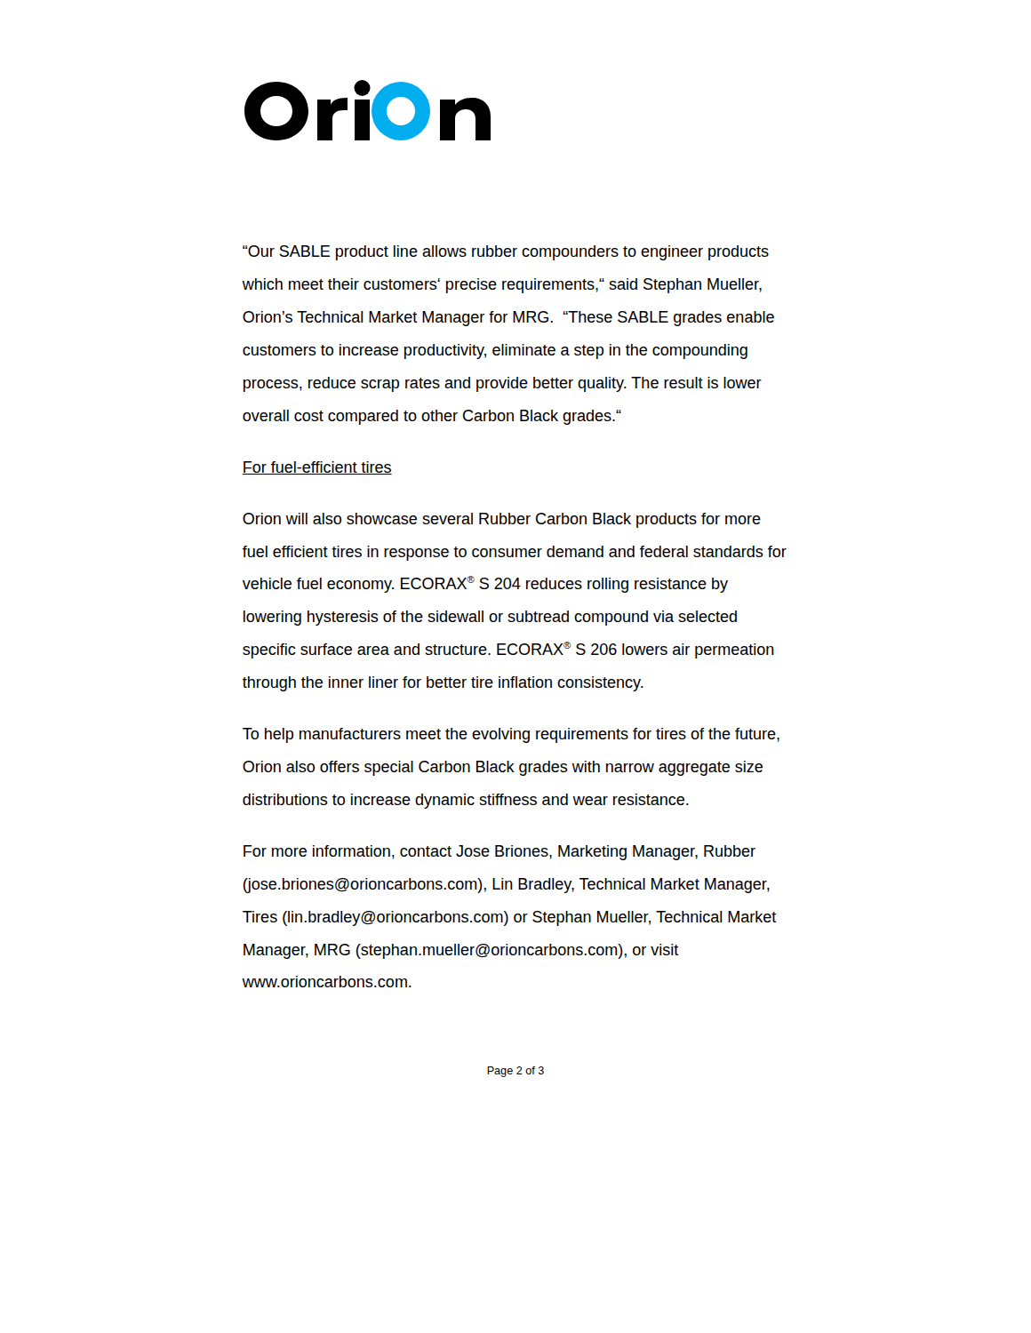“Our SABLE product line allows rubber compounders to engineer products which meet their customers‘ precise requirements,“ said Stephan Mueller, Orion’s Technical Market Manager for MRG. “These SABLE grades enable customers to increase productivity, eliminate a step in the compounding process, reduce scrap rates and provide better quality. The result is lower overall cost compared to other Carbon Black grades.“
For fuel-efficient tires
Orion will also showcase several Rubber Carbon Black products for more fuel efficient tires in response to consumer demand and federal standards for vehicle fuel economy. ECORAX® S 204 reduces rolling resistance by lowering hysteresis of the sidewall or subtread compound via selected specific surface area and structure. ECORAX® S 206 lowers air permeation through the inner liner for better tire inflation consistency.
To help manufacturers meet the evolving requirements for tires of the future, Orion also offers special Carbon Black grades with narrow aggregate size distributions to increase dynamic stiffness and wear resistance.
For more information, contact Jose Briones, Marketing Manager, Rubber (jose.briones@orioncarbons.com), Lin Bradley, Technical Market Manager, Tires (lin.bradley@orioncarbons.com) or Stephan Mueller, Technical Market Manager, MRG (stephan.mueller@orioncarbons.com), or visit www.orioncarbons.com.
Page 2 of 3